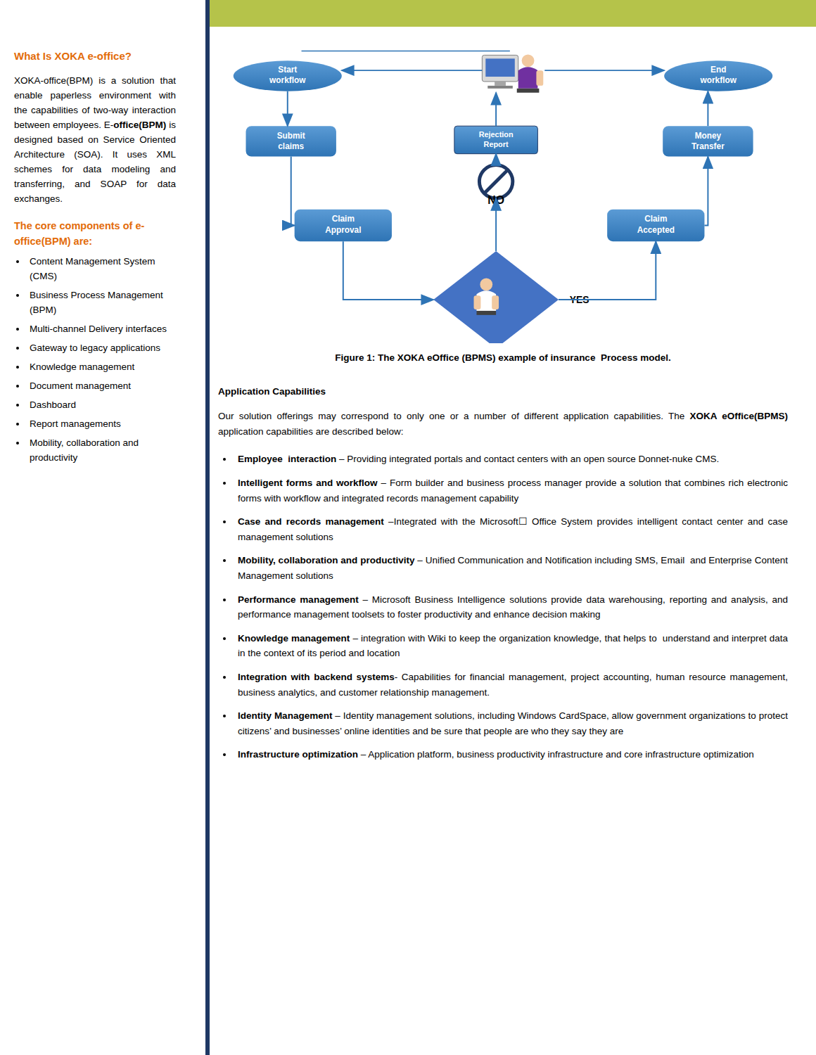What Is XOKA e-office?
XOKA-office(BPM) is a solution that enable paperless environment with the capabilities of two-way interaction between employees. E-office(BPM) is designed based on Service Oriented Architecture (SOA). It uses XML schemes for data modeling and transferring, and SOAP for data exchanges.
The core components of e-office(BPM) are:
Content Management System (CMS)
Business Process Management (BPM)
Multi-channel Delivery interfaces
Gateway to legacy applications
Knowledge management
Document management
Dashboard
Report managements
Mobility, collaboration and productivity
Start workflow End workflow Submit claims Rejection Report Money Transfer Claim Approval Claim Accepted NO YES
Figure 1: The XOKA eOffice (BPMS) example of insurance Process model.
Application Capabilities
Our solution offerings may correspond to only one or a number of different application capabilities. The XOKA eOffice(BPMS) application capabilities are described below:
Employee interaction – Providing integrated portals and contact centers with an open source Donnet-nuke CMS.
Intelligent forms and workflow – Form builder and business process manager provide a solution that combines rich electronic forms with workflow and integrated records management capability
Case and records management –Integrated with the Microsoft☐ Office System provides intelligent contact center and case management solutions
Mobility, collaboration and productivity – Unified Communication and Notification including SMS, Email and Enterprise Content Management solutions
Performance management – Microsoft Business Intelligence solutions provide data warehousing, reporting and analysis, and performance management toolsets to foster productivity and enhance decision making
Knowledge management – integration with Wiki to keep the organization knowledge, that helps to understand and interpret data in the context of its period and location
Integration with backend systems- Capabilities for financial management, project accounting, human resource management, business analytics, and customer relationship management.
Identity Management – Identity management solutions, including Windows CardSpace, allow government organizations to protect citizens’ and businesses’ online identities and be sure that people are who they say they are
Infrastructure optimization – Application platform, business productivity infrastructure and core infrastructure optimization